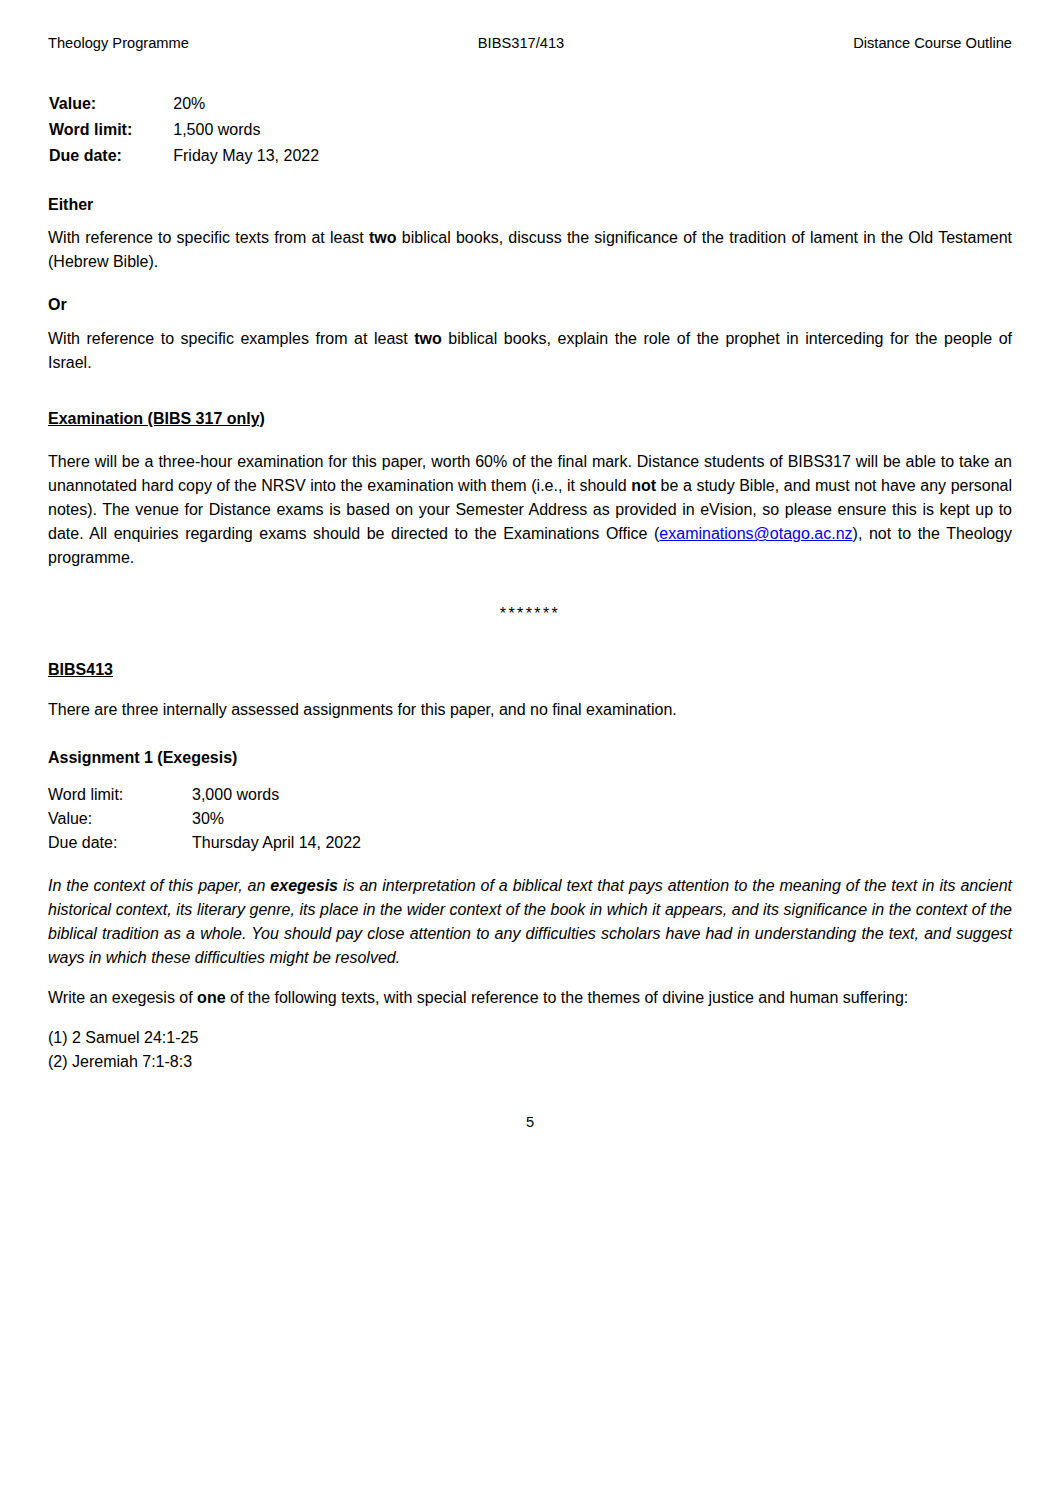Theology Programme BIBS317/413 Distance Course Outline
| Value: | 20% |
| Word limit: | 1,500 words |
| Due date: | Friday May 13, 2022 |
Either
With reference to specific texts from at least two biblical books, discuss the significance of the tradition of lament in the Old Testament (Hebrew Bible).
Or
With reference to specific examples from at least two biblical books, explain the role of the prophet in interceding for the people of Israel.
Examination (BIBS 317 only)
There will be a three-hour examination for this paper, worth 60% of the final mark. Distance students of BIBS317 will be able to take an unannotated hard copy of the NRSV into the examination with them (i.e., it should not be a study Bible, and must not have any personal notes). The venue for Distance exams is based on your Semester Address as provided in eVision, so please ensure this is kept up to date. All enquiries regarding exams should be directed to the Examinations Office (examinations@otago.ac.nz), not to the Theology programme.
*******
BIBS413
There are three internally assessed assignments for this paper, and no final examination.
Assignment 1 (Exegesis)
Word limit:
3,000 words
Value:
30%
Due date:
Thursday April 14, 2022
In the context of this paper, an exegesis is an interpretation of a biblical text that pays attention to the meaning of the text in its ancient historical context, its literary genre, its place in the wider context of the book in which it appears, and its significance in the context of the biblical tradition as a whole. You should pay close attention to any difficulties scholars have had in understanding the text, and suggest ways in which these difficulties might be resolved.
Write an exegesis of one of the following texts, with special reference to the themes of divine justice and human suffering:
(1) 2 Samuel 24:1-25
(2) Jeremiah 7:1-8:3
5